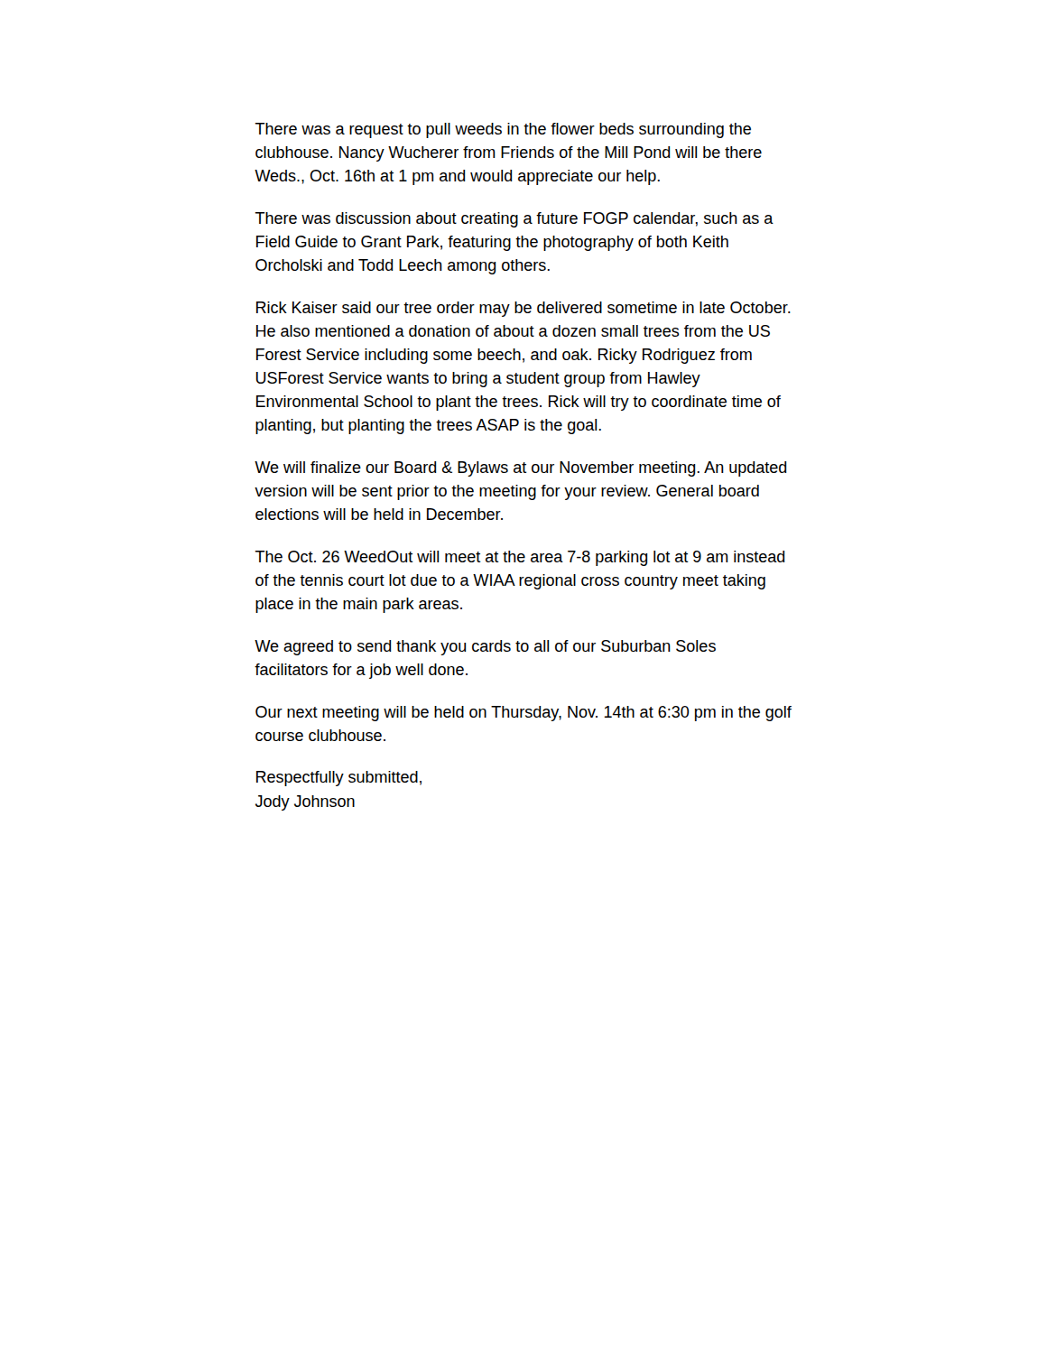There was a request to pull weeds in the flower beds surrounding the clubhouse. Nancy Wucherer from Friends of the Mill Pond will be there Weds., Oct. 16th at 1 pm and would appreciate our help.
There was discussion about creating a future FOGP calendar, such as a Field Guide to Grant Park, featuring the photography of both Keith Orcholski and Todd Leech among others.
Rick Kaiser said our tree order may be delivered sometime in late October. He also mentioned a donation of about a dozen small trees from the US Forest Service including some beech, and oak. Ricky Rodriguez from USForest Service wants to bring a student group from Hawley Environmental School to plant the trees. Rick will try to coordinate time of planting, but planting the trees ASAP is the goal.
We will finalize our Board & Bylaws at our November meeting. An updated version will be sent prior to the meeting for your review. General board elections will be held in December.
The Oct. 26 WeedOut will meet at the area 7-8 parking lot at 9 am instead of the tennis court lot due to a WIAA regional cross country meet taking place in the main park areas.
We agreed to send thank you cards to all of our Suburban Soles facilitators for a job well done.
Our next meeting will be held on Thursday, Nov. 14th at 6:30 pm in the golf course clubhouse.
Respectfully submitted,
Jody Johnson